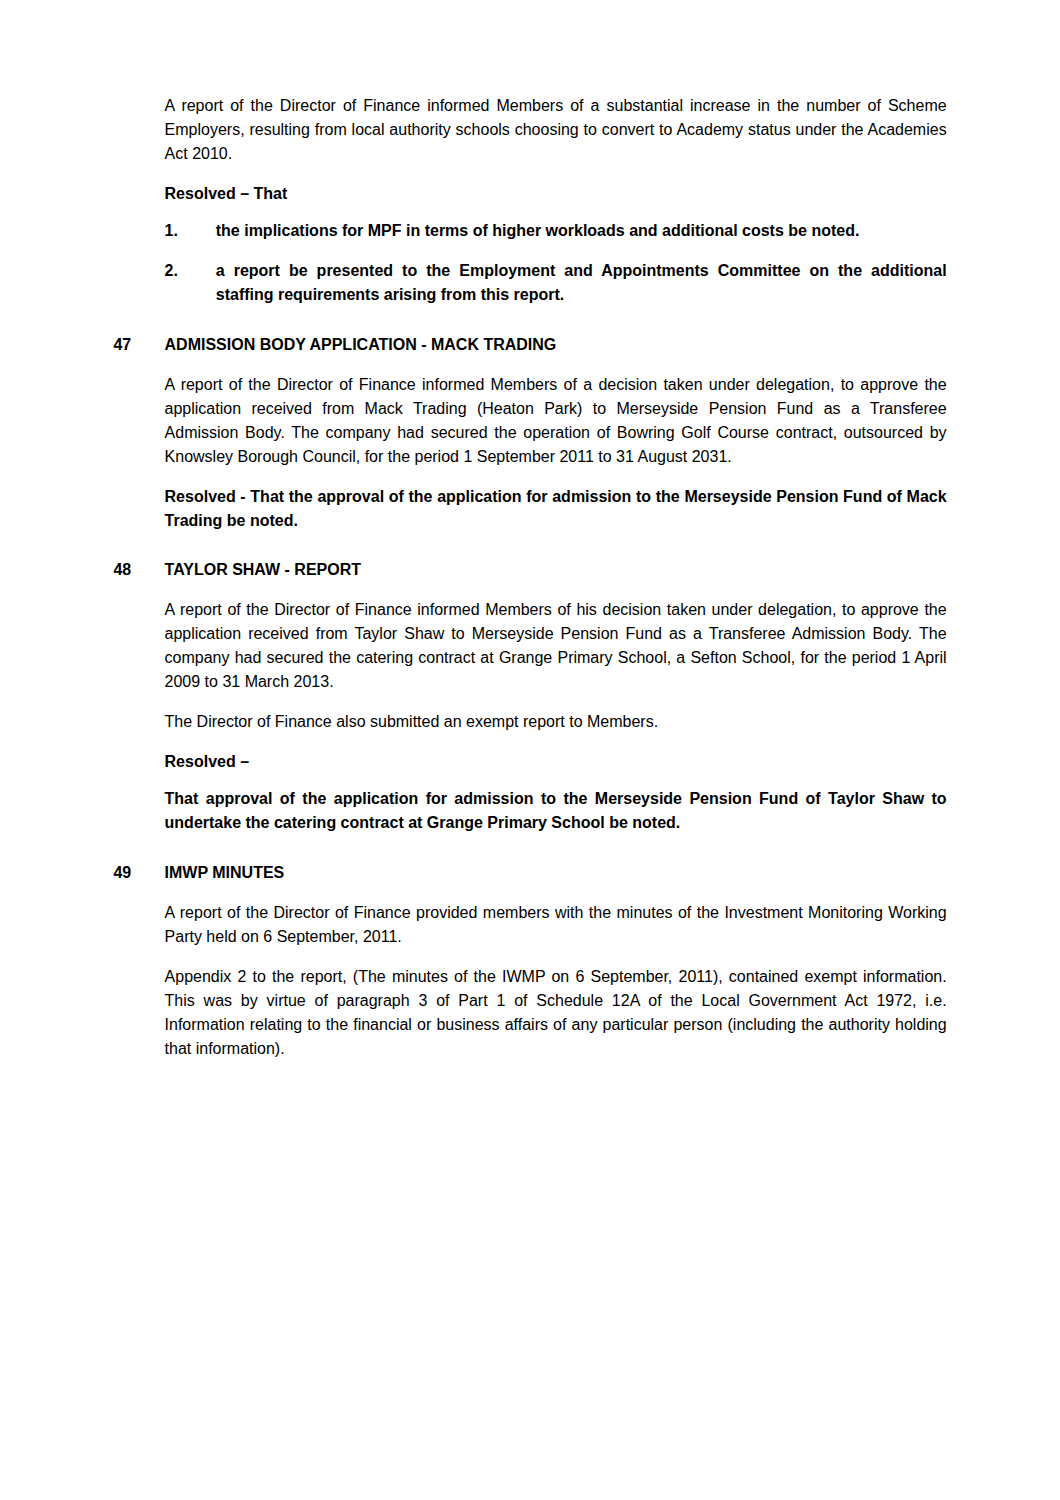A report of the Director of Finance informed Members of a substantial increase in the number of Scheme Employers, resulting from local authority schools choosing to convert to Academy status under the Academies Act 2010.
Resolved – That
1. the implications for MPF in terms of higher workloads and additional costs be noted.
2. a report be presented to the Employment and Appointments Committee on the additional staffing requirements arising from this report.
47 Admission Body Application - Mack Trading
A report of the Director of Finance informed Members of a decision taken under delegation, to approve the application received from Mack Trading (Heaton Park) to Merseyside Pension Fund as a Transferee Admission Body. The company had secured the operation of Bowring Golf Course contract, outsourced by Knowsley Borough Council, for the period 1 September 2011 to 31 August 2031.
Resolved - That the approval of the application for admission to the Merseyside Pension Fund of Mack Trading be noted.
48 Taylor Shaw - Report
A report of the Director of Finance informed Members of his decision taken under delegation, to approve the application received from Taylor Shaw to Merseyside Pension Fund as a Transferee Admission Body. The company had secured the catering contract at Grange Primary School, a Sefton School, for the period 1 April 2009 to 31 March 2013.
The Director of Finance also submitted an exempt report to Members.
Resolved –
That approval of the application for admission to the Merseyside Pension Fund of Taylor Shaw to undertake the catering contract at Grange Primary School be noted.
49 IMWP Minutes
A report of the Director of Finance provided members with the minutes of the Investment Monitoring Working Party held on 6 September, 2011.
Appendix 2 to the report, (The minutes of the IWMP on 6 September, 2011), contained exempt information. This was by virtue of paragraph 3 of Part 1 of Schedule 12A of the Local Government Act 1972, i.e. Information relating to the financial or business affairs of any particular person (including the authority holding that information).